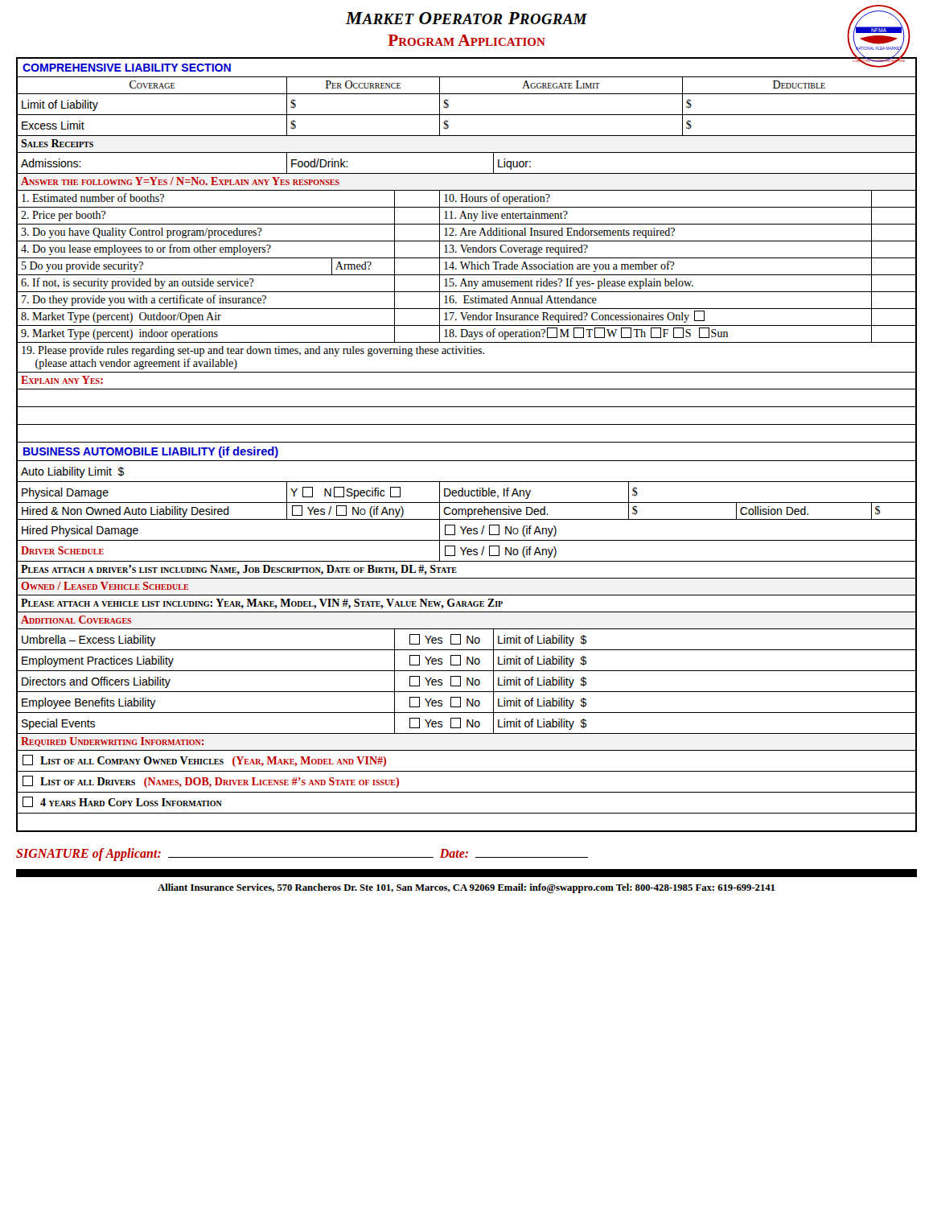MARKET OPERATOR PROGRAM
Program Application
NFMA NATIONAL FLEA MARKET COMMITTED TO FREE ENTERPRISE
| COMPREHENSIVE LIABILITY SECTION |
| Coverage | Per Occurrence | Aggregate Limit | Deductible |
| Limit of Liability | $ | $ | $ |
| Excess Limit | $ | $ | $ |
| Sales Receipts |
| Admissions: | Food/Drink: | Liquor: |
| Answer the following Y=Yes / N=No. Explain any Yes responses |
| 1. Estimated number of booths? | | 10. Hours of operation? | |
| 2. Price per booth? | | 11. Any live entertainment? | |
| 3. Do you have Quality Control program/procedures? | | 12. Are Additional Insured Endorsements required? | |
| 4. Do you lease employees to or from other employers? | | 13. Vendors Coverage required? | |
| 5 Do you provide security? | Armed? | | 14. Which Trade Association are you a member of? | |
| 6. If not, is security provided by an outside service? | | 15. Any amusement rides? If yes- please explain below. | |
| 7. Do they provide you with a certificate of insurance? | | 16. Estimated Annual Attendance | |
| 8. Market Type (percent) Outdoor/Open Air | | 17. Vendor Insurance Required? Concessionaires Only | |
| 9. Market Type (percent) indoor operations | | 18. Days of operation? M T W Th F S Sun | |
| 19. Please provide rules regarding set-up and tear down times, and any rules governing these activities. (please attach vendor agreement if available) |
| Explain any Yes: |
| BUSINESS AUTOMOBILE LIABILITY (if desired) |
| Auto Liability Limit $ |
| Physical Damage | Y N Specific | Deductible, If Any | $ |
| Hired & Non Owned Auto Liability Desired | Yes / N o (if Any) | Comprehensive Ded. | $ | Collision Ded. | $ |
| Hired Physical Damage | Yes / N o (if Any) |
| Driver Schedule | Yes / No (if Any) |
| Pleas attach a driver’s list including Name, Job Description, Date of Birth, DL #, State |
| Owned / Leased Vehicle Schedule |
| Please attach a vehicle list including: Year, Make, Model, VIN #, State, Value New, Garage Zip |
| Additional Coverages |
| Umbrella – Excess Liability | Yes No | Limit of Liability $ |
| Employment Practices Liability | Yes No | Limit of Liability $ |
| Directors and Officers Liability | Yes No | Limit of Liability $ |
| Employee Benefits Liability | Yes No | Limit of Liability $ |
| Special Events | Yes No | Limit of Liability $ |
| Required Underwriting Information: |
| List of all Company Owned Vehicles (Year, Make, Model and VIN#) |
| List of all Drivers (Names, DOB, Driver License #’s and State of issue) |
| 4 years Hard Copy Loss Information |
SIGNATURE of Applicant: Date:
Alliant Insurance Services, 570 Rancheros Dr. Ste 101, San Marcos, CA 92069 Email: info@swappro.com Tel: 800-428-1985 Fax: 619-699-2141